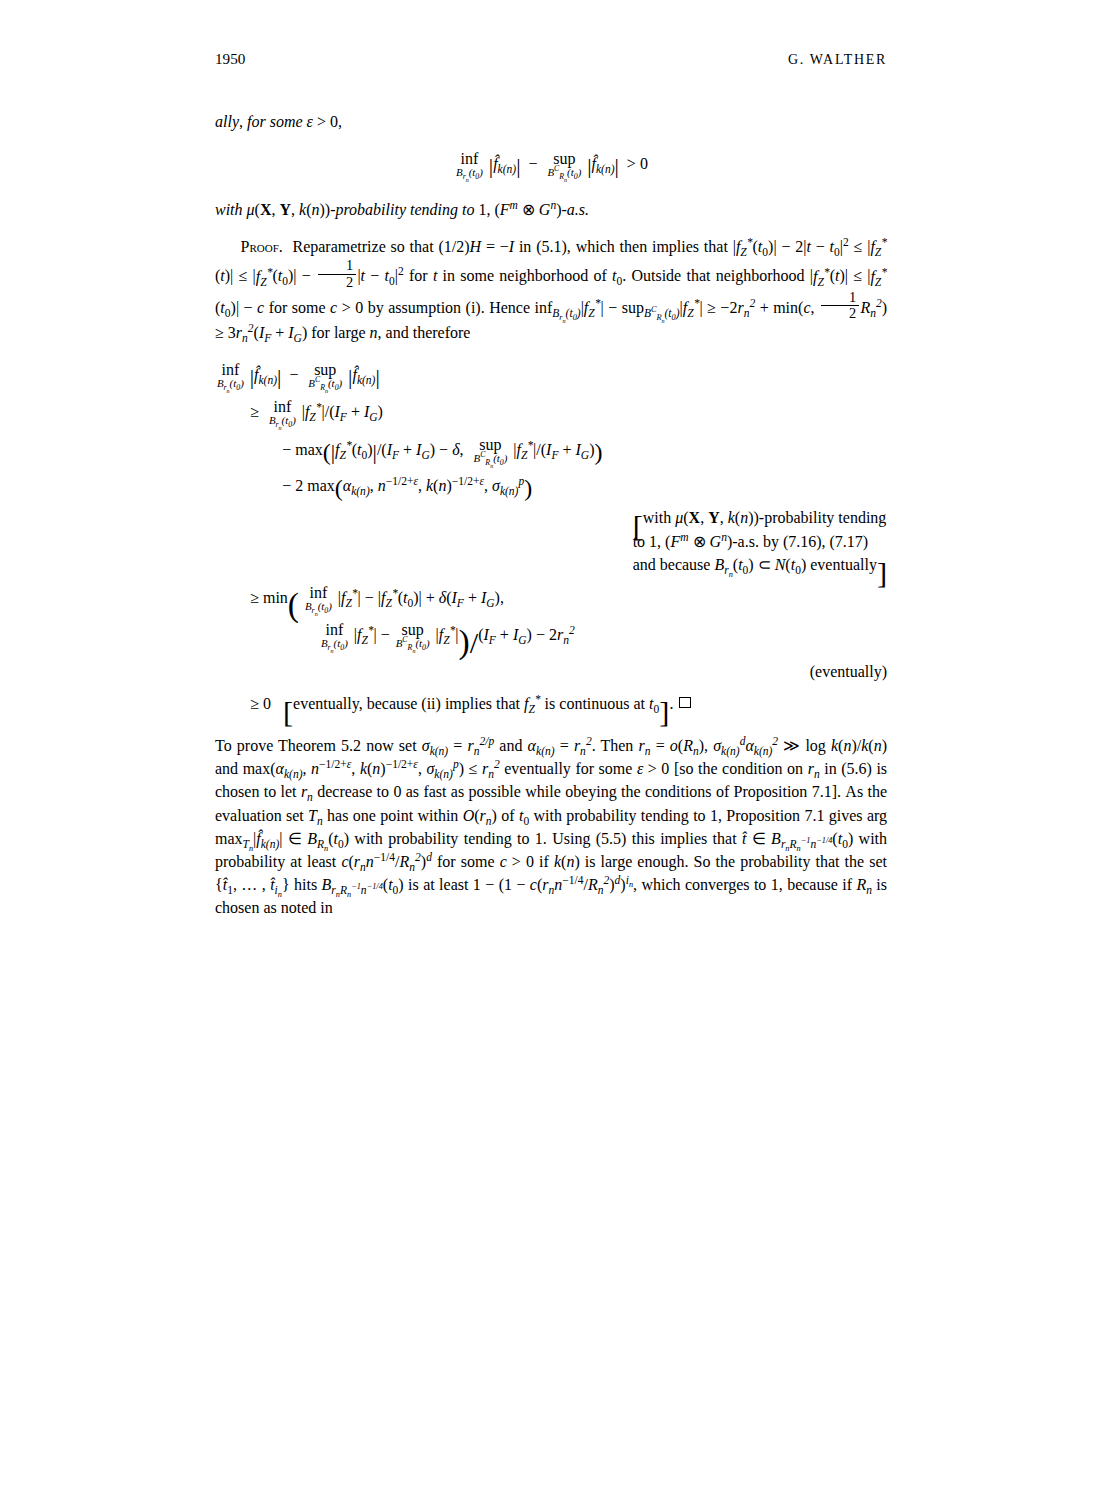1950 G. Walther
ally, for some ε > 0,
inf Brn(t0) |f̂k(n)| − sup BCRn(t0) |f̂k(n)| > 0
with μ(X, Y, k(n))-probability tending to 1, (Fm ⊗ Gn)-a.s.
Proof. Reparametrize so that (1/2)H = −I in (5.1), which then implies that |fZ*(t0)| − 2|t − t0|2 ≤ |fZ*(t)| ≤ |fZ*(t0)| − 12|t − t0|2 for t in some neighborhood of t0. Outside that neighborhood |fZ*(t)| ≤ |fZ*(t0)| − c for some c > 0 by assumption (i). Hence infBrn(t0)|fZ*| − supBCRn(t0)|fZ*| ≥ −2rn2 + min(c, 12 Rn2) ≥ 3rn2(IF + IG) for large n, and therefore
inf Brn(t0) |f̂k(n)| − sup BCRn(t0) |f̂k(n)| ≥ inf Brn(t0) |fZ*|/(IF + IG) − max(|fZ*(t0)|/(IF + IG) − δ, sup BCRn(t0) |fZ*|/(IF + IG)) − 2 max(αk(n), n−1/2+ε, k(n)−1/2+ε, σk(n)p) [with μ(X, Y, k(n))-probability tending
to 1, (Fm ⊗ Gn)-a.s. by (7.16), (7.17)
and because Brn(t0) ⊂ N(t0) eventually] ≥ min( inf Brn(t0) |fZ*| − |fZ*(t0)| + δ(IF + IG), inf Brn(t0) |fZ*| − sup BCRn(t0) |fZ*|)/(IF + IG) − 2rn2 (eventually) ≥ 0 [eventually, because (ii) implies that fZ* is continuous at t0].
To prove Theorem 5.2 now set σk(n) = rn2/p and αk(n) = rn2. Then rn = o(Rn), σk(n)d αk(n)2 ≫ log k(n)/k(n) and max(αk(n), n−1/2+ε, k(n)−1/2+ε, σk(n)p) ≤ rn2 eventually for some ε > 0 [so the condition on rn in (5.6) is chosen to let rn decrease to 0 as fast as possible while obeying the conditions of Proposition 7.1]. As the evaluation set Tn has one point within O(rn) of t0 with probability tending to 1, Proposition 7.1 gives arg maxTn|f̂k(n)| ∈ BRn(t0) with probability tending to 1. Using (5.5) this implies that t̂ ∈ BrnRn−1n−1/4(t0) with probability at least c(rn n−1/4/Rn2)d for some c > 0 if k(n) is large enough. So the probability that the set {t̂1, … , t̂in} hits BrnRn−1n−1/4(t0) is at least 1 − (1 − c(rn n−1/4/Rn2)d)in, which converges to 1, because if Rn is chosen as noted in